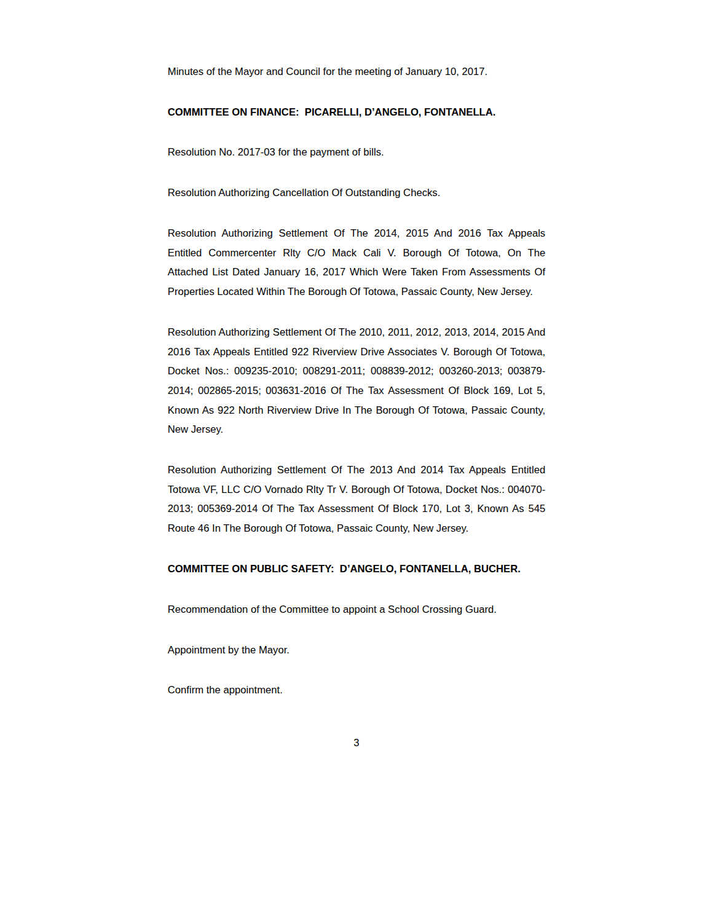Minutes of the Mayor and Council for the meeting of January 10, 2017.
COMMITTEE ON FINANCE: PICARELLI, D’ANGELO, FONTANELLA.
Resolution No. 2017-03 for the payment of bills.
Resolution Authorizing Cancellation Of Outstanding Checks.
Resolution Authorizing Settlement Of The 2014, 2015 And 2016 Tax Appeals Entitled Commercenter Rlty C/O Mack Cali V. Borough Of Totowa, On The Attached List Dated January 16, 2017 Which Were Taken From Assessments Of Properties Located Within The Borough Of Totowa, Passaic County, New Jersey.
Resolution Authorizing Settlement Of The 2010, 2011, 2012, 2013, 2014, 2015 And 2016 Tax Appeals Entitled 922 Riverview Drive Associates V. Borough Of Totowa, Docket Nos.: 009235-2010; 008291-2011; 008839-2012; 003260-2013; 003879-2014; 002865-2015; 003631-2016 Of The Tax Assessment Of Block 169, Lot 5, Known As 922 North Riverview Drive In The Borough Of Totowa, Passaic County, New Jersey.
Resolution Authorizing Settlement Of The 2013 And 2014 Tax Appeals Entitled Totowa VF, LLC C/O Vornado Rlty Tr V. Borough Of Totowa, Docket Nos.: 004070-2013; 005369-2014 Of The Tax Assessment Of Block 170, Lot 3, Known As 545 Route 46 In The Borough Of Totowa, Passaic County, New Jersey.
COMMITTEE ON PUBLIC SAFETY: D’ANGELO, FONTANELLA, BUCHER.
Recommendation of the Committee to appoint a School Crossing Guard.
Appointment by the Mayor.
Confirm the appointment.
3